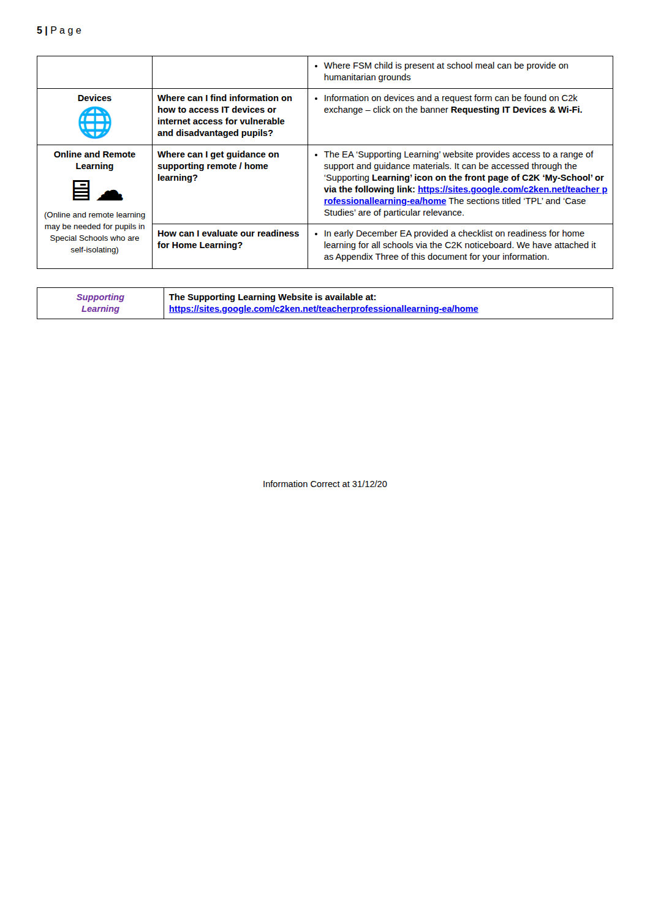5 | P a g e
| | | Where FSM child is present at school meal can be provide on humanitarian grounds |
| Devices 🌐 | Where can I find information on how to access IT devices or internet access for vulnerable and disadvantaged pupils? | Information on devices and a request form can be found on C2k exchange – click on the banner Requesting IT Devices & Wi-Fi. |
| Online and Remote Learning 🖥☁ (Online and remote learning may be needed for pupils in Special Schools who are self-isolating) | Where can I get guidance on supporting remote / home learning? | The EA ‘Supporting Learning’ website provides access to a range of support and guidance materials. It can be accessed through the ‘Supporting Learning’ icon on the front page of C2K ‘My-School’ or via the following link: https://sites.google.com/c2ken.net/teacher professionallearning-ea/home The sections titled ‘TPL’ and ‘Case Studies’ are of particular relevance. |
| How can I evaluate our readiness for Home Learning? | In early December EA provided a checklist on readiness for home learning for all schools via the C2K noticeboard. We have attached it as Appendix Three of this document for your information. |
| Supporting Learning | The Supporting Learning Website is available at: https://sites.google.com/c2ken.net/teacherprofessionallearning-ea/home |
Information Correct at 31/12/20